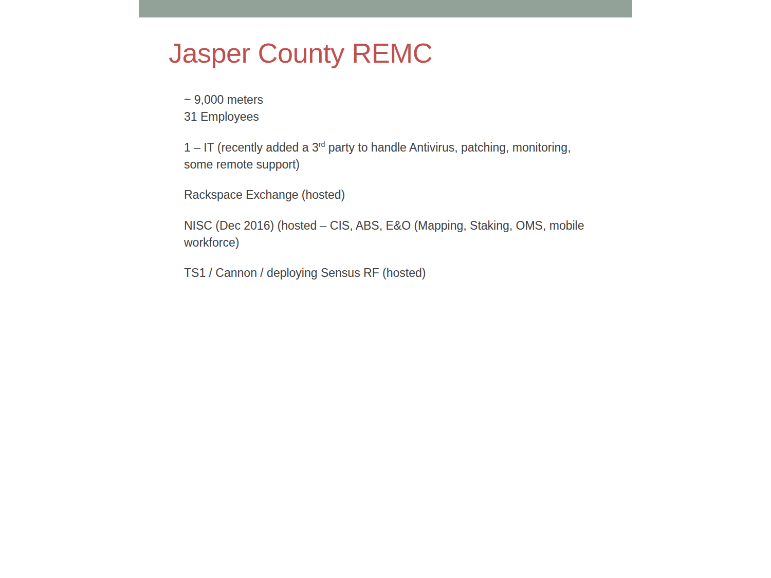Jasper County REMC
~ 9,000 meters
31 Employees
1 – IT (recently added a 3rd party to handle Antivirus, patching, monitoring, some remote support)
Rackspace Exchange (hosted)
NISC (Dec 2016) (hosted – CIS, ABS, E&O (Mapping, Staking, OMS, mobile workforce)
TS1 / Cannon / deploying Sensus RF (hosted)